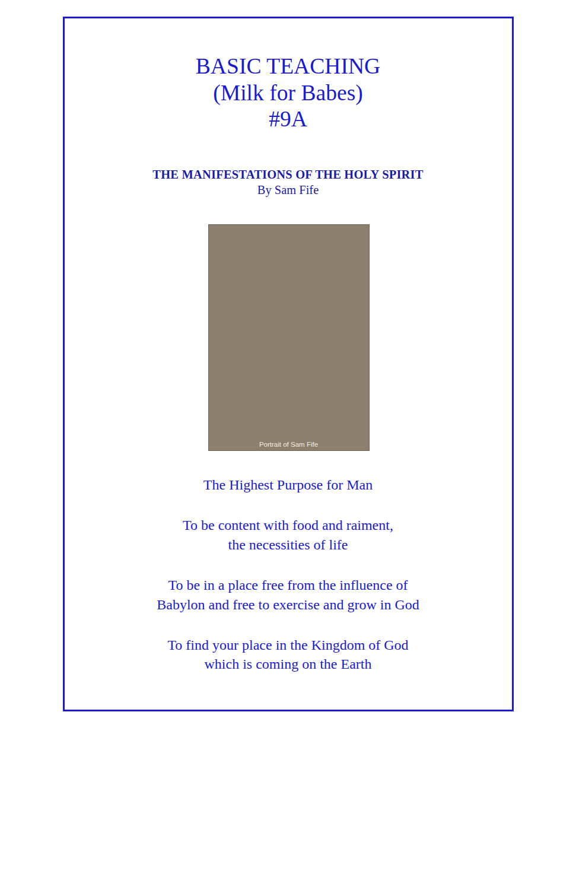BASIC TEACHING (Milk for Babes) #9A
THE MANIFESTATIONS OF THE HOLY SPIRIT
By Sam Fife
Portrait of Sam Fife
The Highest Purpose for Man
To be content with food and raiment, the necessities of life
To be in a place free from the influence of Babylon and free to exercise and grow in God
To find your place in the Kingdom of God which is coming on the Earth